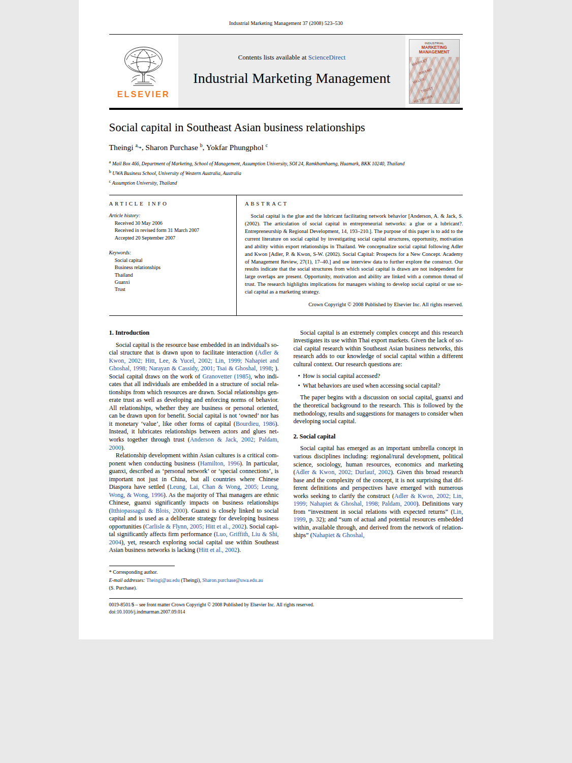Industrial Marketing Management 37 (2008) 523–530
ELSEVIER
Contents lists available at ScienceDirect
Industrial Marketing Management
INDUSTRIAL
MARKETING
MANAGEMENT
MARKET
BRAND
VALUE
TRUST
NETWORK
Social capital in Southeast Asian business relationships
Theingi a,*, Sharon Purchase b, Yokfar Phungphol c
a Mail Box 466, Department of Marketing, School of Management, Assumption University, SOI 24, Ramkhamhaeng, Huamark, BKK 10240, Thailand
b UWA Business School, University of Western Australia, Australia
c Assumption University, Thailand
Article info
Article history:
Received 30 May 2006
Received in revised form 31 March 2007
Accepted 20 September 2007
Keywords:
Social capital
Business relationships
Thailand
Guanxi
Trust
Abstract
Social capital is the glue and the lubricant facilitating network behavior [Anderson, A. & Jack, S. (2002). The articulation of social capital in entrepreneurial networks: a glue or a lubricant?. Entrepreneurship & Regional Development, 14, 193–210.]. The purpose of this paper is to add to the current literature on social capital by investigating social capital structures, opportunity, motivation and ability within export relationships in Thailand. We conceptualize social capital following Adler and Kwon [Adler, P. & Kwon, S-W. (2002). Social Capital: Prospects for a New Concept. Academy of Management Review, 27(1), 17–40.] and use interview data to further explore the construct. Our results indicate that the social structures from which social capital is drawn are not independent for large overlaps are present. Opportunity, motivation and ability are linked with a common thread of trust. The research highlights implications for managers wishing to develop social capital or use social capital as a marketing strategy.
Crown Copyright © 2008 Published by Elsevier Inc. All rights reserved.
1. Introduction
Social capital is the resource base embedded in an individual's social structure that is drawn upon to facilitate interaction (Adler & Kwon, 2002; Hitt, Lee, & Yucel, 2002; Lin, 1999; Nahapiet and Ghoshal, 1998; Narayan & Cassidy, 2001; Tsai & Ghoshal, 1998; ). Social capital draws on the work of Granovetter (1985), who indicates that all individuals are embedded in a structure of social relationships from which resources are drawn. Social relationships generate trust as well as developing and enforcing norms of behavior. All relationships, whether they are business or personal oriented, can be drawn upon for benefit. Social capital is not ‘owned’ nor has it monetary ‘value’, like other forms of capital (Bourdieu, 1986). Instead, it lubricates relationships between actors and glues networks together through trust (Anderson & Jack, 2002; Paldam, 2000).
Relationship development within Asian cultures is a critical component when conducting business (Hamilton, 1996). In particular, guanxi, described as ‘personal network’ or ‘special connections’, is important not just in China, but all countries where Chinese Diaspora have settled (Leung, Lai, Chan & Wong, 2005; Leung, Wong, & Wong, 1996). As the majority of Thai managers are ethnic Chinese, guanxi significantly impacts on business relationships (Itthiopassagul & Blois, 2000). Guanxi is closely linked to social capital and is used as a deliberate strategy for developing business opportunities (Carlisle & Flynn, 2005; Hitt et al., 2002). Social capital significantly affects firm performance (Luo, Griffith, Liu & Shi, 2004), yet, research exploring social capital use within Southeast Asian business networks is lacking (Hitt et al., 2002).
Social capital is an extremely complex concept and this research investigates its use within Thai export markets. Given the lack of social capital research within Southeast Asian business networks, this research adds to our knowledge of social capital within a different cultural context. Our research questions are:
How is social capital accessed?
What behaviors are used when accessing social capital?
The paper begins with a discussion on social capital, guanxi and the theoretical background to the research. This is followed by the methodology, results and suggestions for managers to consider when developing social capital.
2. Social capital
Social capital has emerged as an important umbrella concept in various disciplines including: regional/rural development, political science, sociology, human resources, economics and marketing (Adler & Kwon, 2002; Durlauf, 2002). Given this broad research base and the complexity of the concept, it is not surprising that different definitions and perspectives have emerged with numerous works seeking to clarify the construct (Adler & Kwon, 2002; Lin, 1999; Nahapiet & Ghoshal, 1998; Paldam, 2000). Definitions vary from “investment in social relations with expected returns” (Lin, 1999, p. 32); and “sum of actual and potential resources embedded within, available through, and derived from the network of relationships” (Nahapiet & Ghoshal,
* Corresponding author.
E-mail addresses: Theingi@au.edu (Theingi), Sharon.purchase@uwa.edu.au
(S. Purchase).
0019-8501/$ – see front matter Crown Copyright © 2008 Published by Elsevier Inc. All rights reserved. doi:10.1016/j.indmarman.2007.09.014